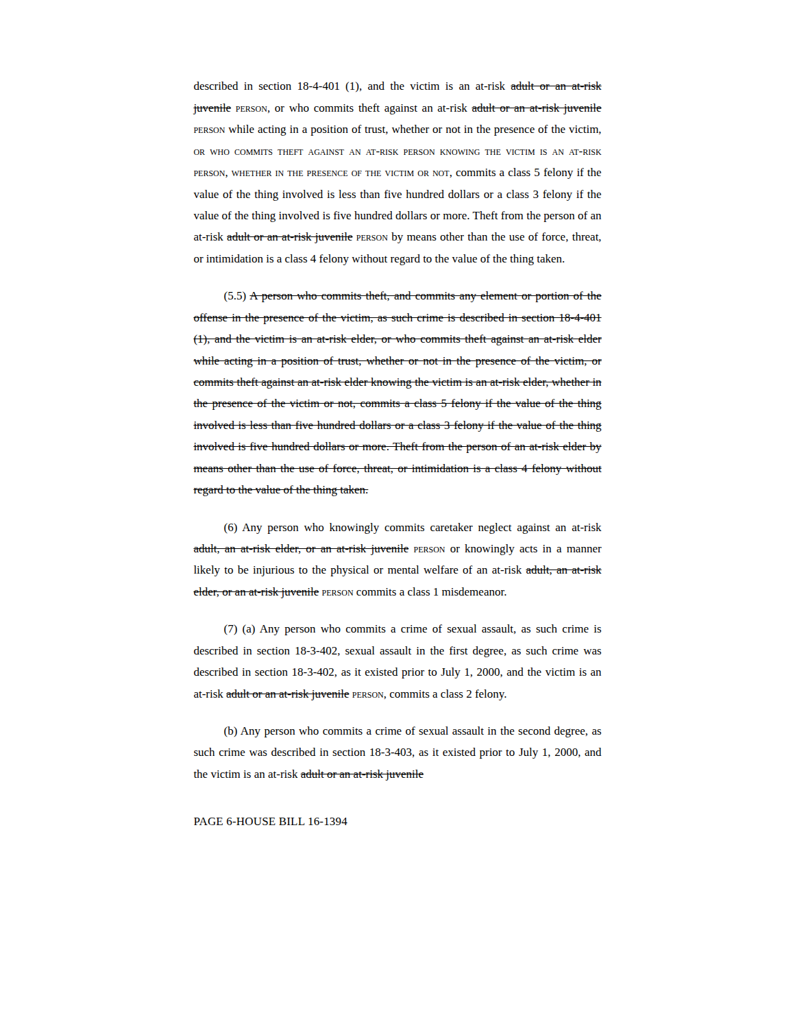described in section 18-4-401 (1), and the victim is an at-risk adult or an at-risk juvenile person, or who commits theft against an at-risk adult or an at-risk juvenile person while acting in a position of trust, whether or not in the presence of the victim, or who commits theft against an at-risk person knowing the victim is an at-risk person, whether in the presence of the victim or not, commits a class 5 felony if the value of the thing involved is less than five hundred dollars or a class 3 felony if the value of the thing involved is five hundred dollars or more. Theft from the person of an at-risk adult or an at-risk juvenile person by means other than the use of force, threat, or intimidation is a class 4 felony without regard to the value of the thing taken.
(5.5) A person who commits theft, and commits any element or portion of the offense in the presence of the victim, as such crime is described in section 18-4-401 (1), and the victim is an at-risk elder, or who commits theft against an at-risk elder while acting in a position of trust, whether or not in the presence of the victim, or commits theft against an at-risk elder knowing the victim is an at-risk elder, whether in the presence of the victim or not, commits a class 5 felony if the value of the thing involved is less than five hundred dollars or a class 3 felony if the value of the thing involved is five hundred dollars or more. Theft from the person of an at-risk elder by means other than the use of force, threat, or intimidation is a class 4 felony without regard to the value of the thing taken.
(6) Any person who knowingly commits caretaker neglect against an at-risk adult, an at-risk elder, or an at-risk juvenile person or knowingly acts in a manner likely to be injurious to the physical or mental welfare of an at-risk adult, an at-risk elder, or an at-risk juvenile person commits a class 1 misdemeanor.
(7) (a) Any person who commits a crime of sexual assault, as such crime is described in section 18-3-402, sexual assault in the first degree, as such crime was described in section 18-3-402, as it existed prior to July 1, 2000, and the victim is an at-risk adult or an at-risk juvenile person, commits a class 2 felony.
(b) Any person who commits a crime of sexual assault in the second degree, as such crime was described in section 18-3-403, as it existed prior to July 1, 2000, and the victim is an at-risk adult or an at-risk juvenile
PAGE 6-HOUSE BILL 16-1394